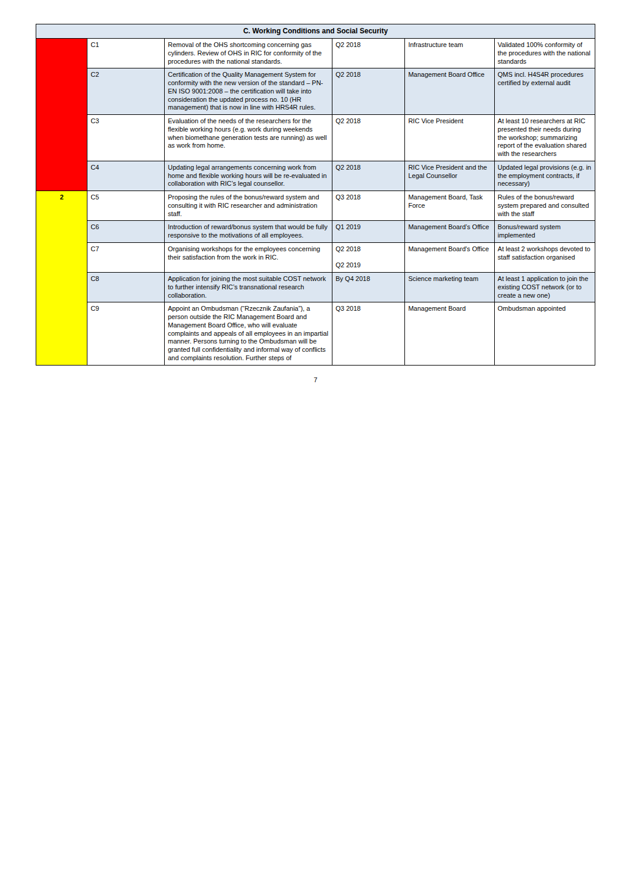| C. Working Conditions and Social Security |
| 1 | C1 | Removal of the OHS shortcoming concerning gas cylinders. Review of OHS in RIC for conformity of the procedures with the national standards. | Q2 2018 | Infrastructure team | Validated 100% conformity of the procedures with the national standards |
| C2 | Certification of the Quality Management System for conformity with the new version of the standard – PN-EN ISO 9001:2008 – the certification will take into consideration the updated process no. 10 (HR management) that is now in line with HRS4R rules. | Q2 2018 | Management Board Office | QMS incl. H4S4R procedures certified by external audit |
| C3 | Evaluation of the needs of the researchers for the flexible working hours (e.g. work during weekends when biomethane generation tests are running) as well as work from home. | Q2 2018 | RIC Vice President | At least 10 researchers at RIC presented their needs during the workshop; summarizing report of the evaluation shared with the researchers |
| C4 | Updating legal arrangements concerning work from home and flexible working hours will be re-evaluated in collaboration with RIC’s legal counsellor. | Q2 2018 | RIC Vice President and the Legal Counsellor | Updated legal provisions (e.g. in the employment contracts, if necessary) |
| 2 | C5 | Proposing the rules of the bonus/reward system and consulting it with RIC researcher and administration staff. | Q3 2018 | Management Board, Task Force | Rules of the bonus/reward system prepared and consulted with the staff |
| C6 | Introduction of reward/bonus system that would be fully responsive to the motivations of all employees. | Q1 2019 | Management Board’s Office | Bonus/reward system implemented |
| C7 | Organising workshops for the employees concerning their satisfaction from the work in RIC. | Q2 2018 Q2 2019 | Management Board's Office | At least 2 workshops devoted to staff satisfaction organised |
| C8 | Application for joining the most suitable COST network to further intensify RIC’s transnational research collaboration. | By Q4 2018 | Science marketing team | At least 1 application to join the existing COST network (or to create a new one) |
| C9 | Appoint an Ombudsman (“Rzecznik Zaufania”), a person outside the RIC Management Board and Management Board Office, who will evaluate complaints and appeals of all employees in an impartial manner. Persons turning to the Ombudsman will be granted full confidentiality and informal way of conflicts and complaints resolution. Further steps of | Q3 2018 | Management Board | Ombudsman appointed |
7